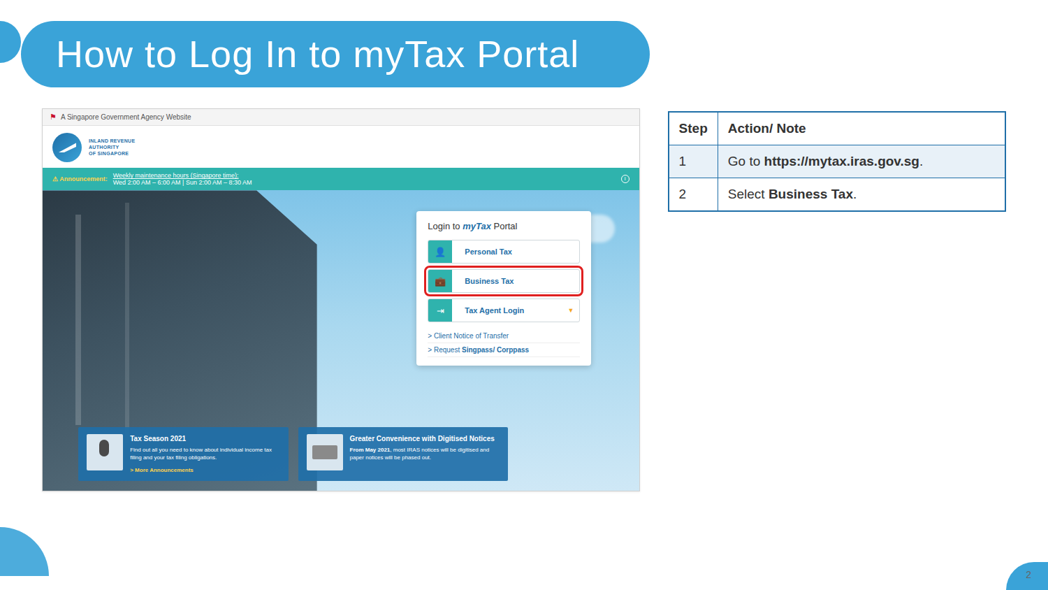How to Log In to myTax Portal
⚑ A Singapore Government Agency Website
INLAND REVENUE
AUTHORITY
OF SINGAPORE
⚠ Announcement: Weekly maintenance hours (Singapore time):
Wed 2:00 AM – 6:00 AM | Sun 2:00 AM – 8:30 AM i
Login to myTax Portal
👤 Personal Tax
💼 Business Tax
⇥ Tax Agent Login ▼
> Client Notice of Transfer > Request Singpass/ Corppass
Tax Season 2021
Find out all you need to know about individual income tax filing and your tax filing obligations.
> More Announcements
Greater Convenience with Digitised Notices
From May 2021, most IRAS notices will be digitised and paper notices will be phased out.
| Step | Action/ Note |
| --- | --- |
| 1 | Go to https://mytax.iras.gov.sg . |
| 2 | Select Business Tax . |
2